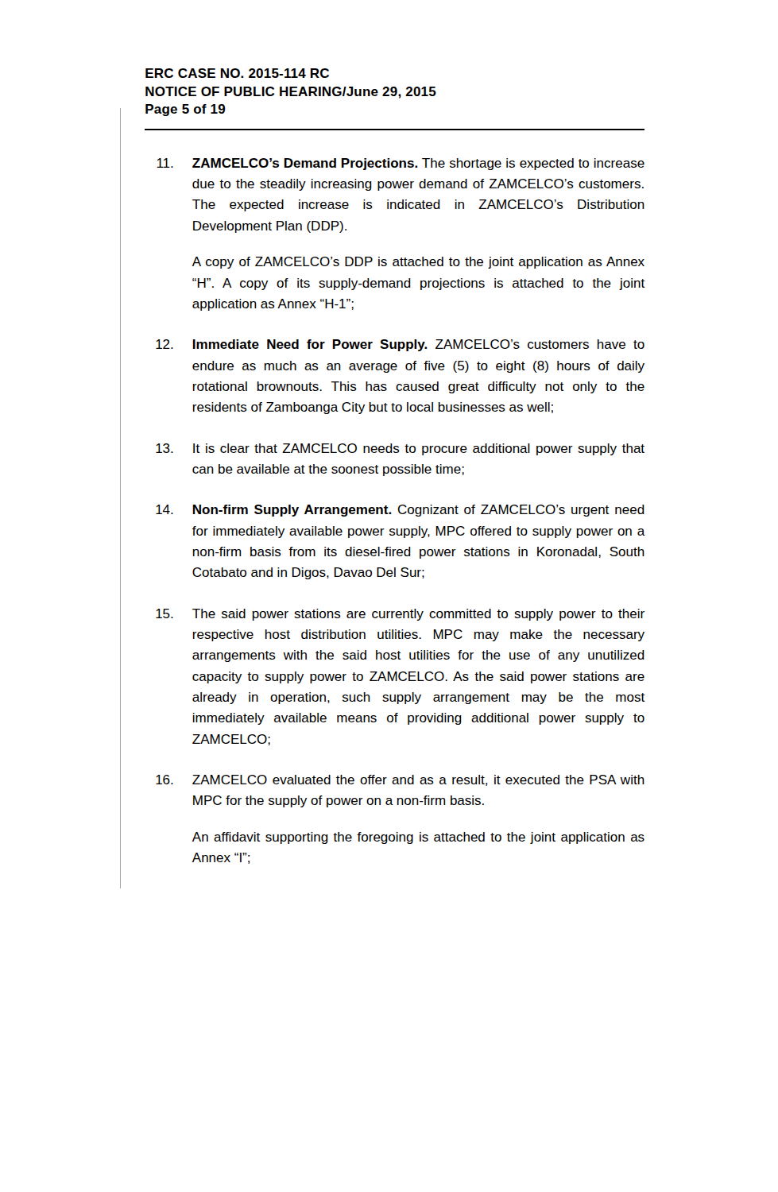ERC CASE NO. 2015-114 RC
NOTICE OF PUBLIC HEARING/June 29, 2015
Page 5 of 19
11. ZAMCELCO’s Demand Projections. The shortage is expected to increase due to the steadily increasing power demand of ZAMCELCO’s customers. The expected increase is indicated in ZAMCELCO’s Distribution Development Plan (DDP).
A copy of ZAMCELCO’s DDP is attached to the joint application as Annex “H”. A copy of its supply-demand projections is attached to the joint application as Annex “H-1”;
12. Immediate Need for Power Supply. ZAMCELCO’s customers have to endure as much as an average of five (5) to eight (8) hours of daily rotational brownouts. This has caused great difficulty not only to the residents of Zamboanga City but to local businesses as well;
13. It is clear that ZAMCELCO needs to procure additional power supply that can be available at the soonest possible time;
14. Non-firm Supply Arrangement. Cognizant of ZAMCELCO’s urgent need for immediately available power supply, MPC offered to supply power on a non-firm basis from its diesel-fired power stations in Koronadal, South Cotabato and in Digos, Davao Del Sur;
15. The said power stations are currently committed to supply power to their respective host distribution utilities. MPC may make the necessary arrangements with the said host utilities for the use of any unutilized capacity to supply power to ZAMCELCO. As the said power stations are already in operation, such supply arrangement may be the most immediately available means of providing additional power supply to ZAMCELCO;
16. ZAMCELCO evaluated the offer and as a result, it executed the PSA with MPC for the supply of power on a non-firm basis.
An affidavit supporting the foregoing is attached to the joint application as Annex “I”;